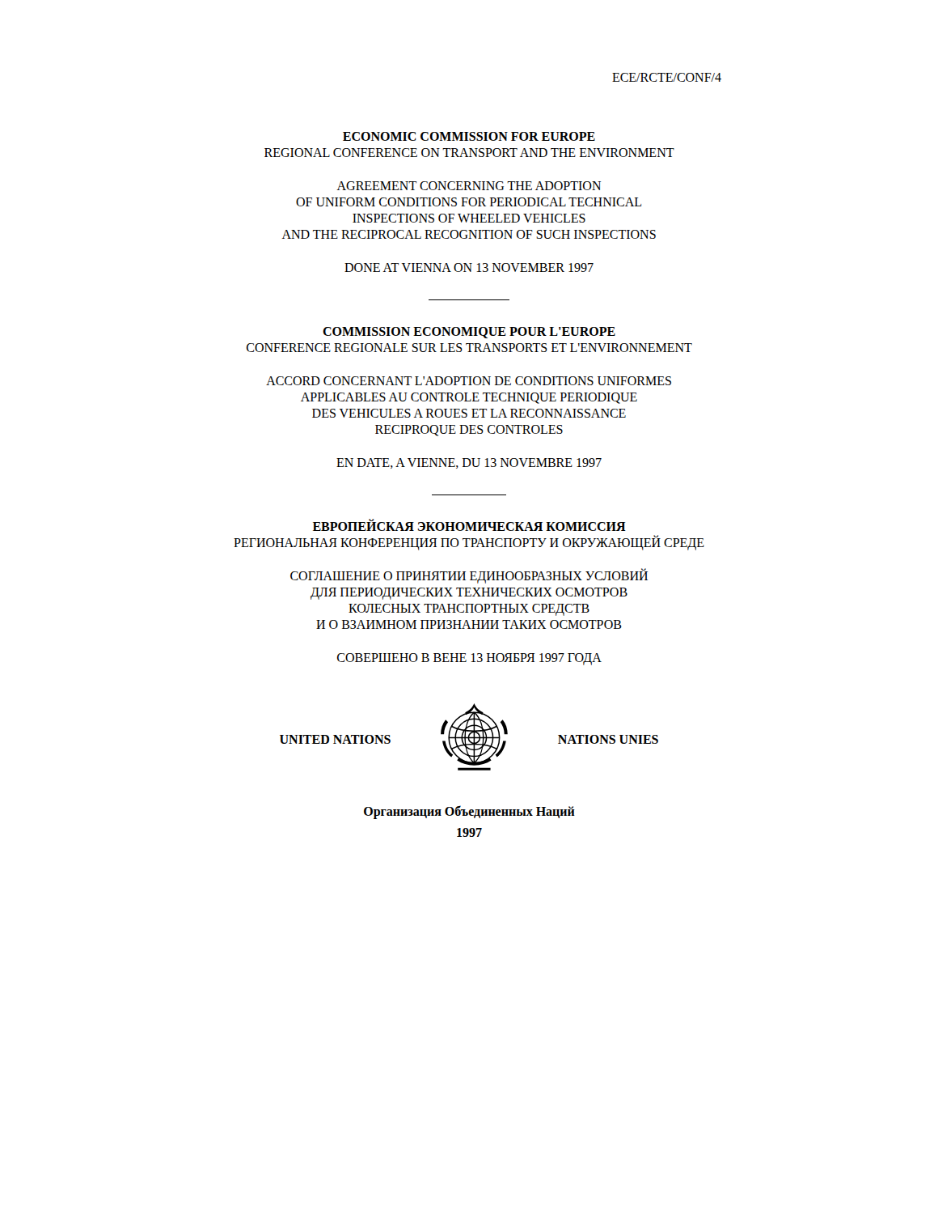ECE/RCTE/CONF/4
Economic Commission for Europe
Regional Conference on Transport and the Environment
Agreement concerning the adoption
of uniform conditions for periodical technical
inspections of wheeled vehicles
and the reciprocal recognition of such inspections
Done at Vienna on 13 November 1997
Commission Economique pour l'Europe
Conference Regionale sur les Transports et l'Environnement
Accord concernant l'adoption de conditions uniformes
applicables au controle technique periodique
des vehicules a roues et la reconnaissance
reciproque des controles
En date, a Vienne, du 13 Novembre 1997
Европейская экономическая комиссия
Региональная конференция по транспорту и окружающей среде
Соглашение о принятии единообразных условий
для периодических технических осмотров
колесных транспортных средств
и о взаимном признании таких осмотров
Совершено в Вене 13 ноября 1997 года
United Nations Nations Unies
Организация Объединенных Наций
1997